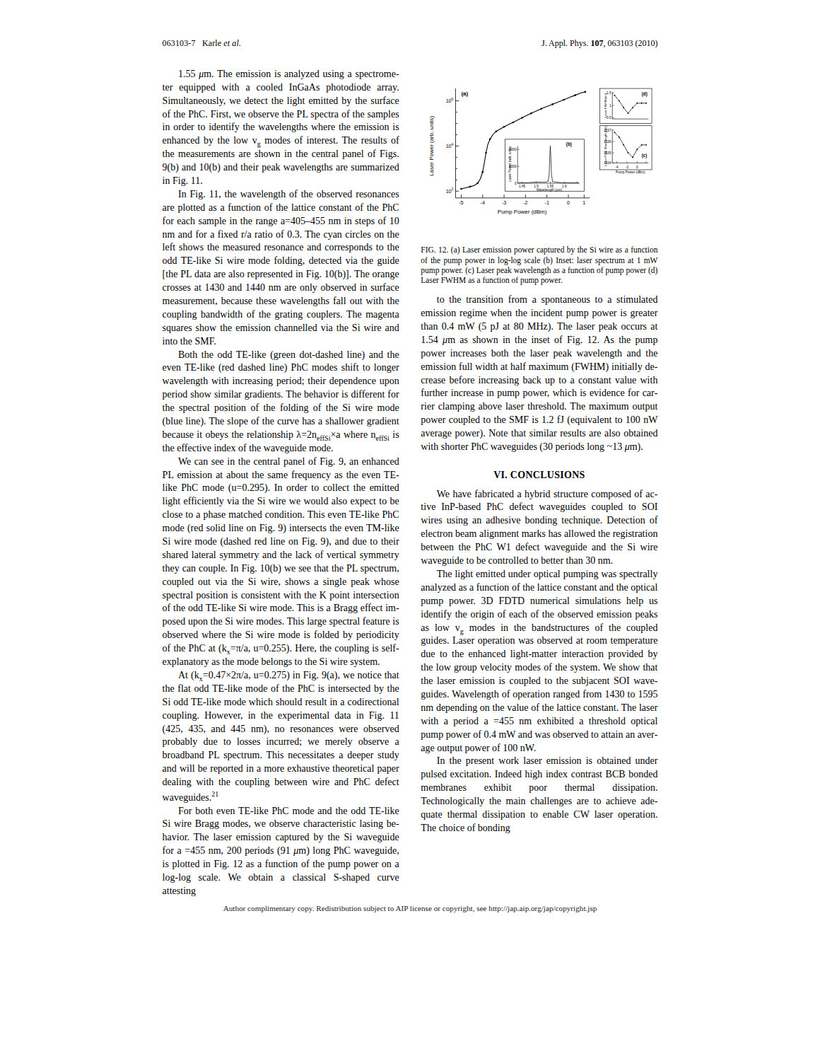063103-7 Karle et al.
J. Appl. Phys. 107, 063103 (2010)
1.55 μm. The emission is analyzed using a spectrometer equipped with a cooled InGaAs photodiode array. Simultaneously, we detect the light emitted by the surface of the PhC. First, we observe the PL spectra of the samples in order to identify the wavelengths where the emission is enhanced by the low vg modes of interest. The results of the measurements are shown in the central panel of Figs. 9(b) and 10(b) and their peak wavelengths are summarized in Fig. 11.
In Fig. 11, the wavelength of the observed resonances are plotted as a function of the lattice constant of the PhC for each sample in the range a=405–455 nm in steps of 10 nm and for a fixed r/a ratio of 0.3. The cyan circles on the left shows the measured resonance and corresponds to the odd TE-like Si wire mode folding, detected via the guide [the PL data are also represented in Fig. 10(b)]. The orange crosses at 1430 and 1440 nm are only observed in surface measurement, because these wavelengths fall out with the coupling bandwidth of the grating couplers. The magenta squares show the emission channelled via the Si wire and into the SMF.
Both the odd TE-like (green dot-dashed line) and the even TE-like (red dashed line) PhC modes shift to longer wavelength with increasing period; their dependence upon period show similar gradients. The behavior is different for the spectral position of the folding of the Si wire mode (blue line). The slope of the curve has a shallower gradient because it obeys the relationship λ=2neffSi×a where neffSi is the effective index of the waveguide mode.
We can see in the central panel of Fig. 9, an enhanced PL emission at about the same frequency as the even TE-like PhC mode (u=0.295). In order to collect the emitted light efficiently via the Si wire we would also expect to be close to a phase matched condition. This even TE-like PhC mode (red solid line on Fig. 9) intersects the even TM-like Si wire mode (dashed red line on Fig. 9), and due to their shared lateral symmetry and the lack of vertical symmetry they can couple. In Fig. 10(b) we see that the PL spectrum, coupled out via the Si wire, shows a single peak whose spectral position is consistent with the K point intersection of the odd TE-like Si wire mode. This is a Bragg effect imposed upon the Si wire modes. This large spectral feature is observed where the Si wire mode is folded by periodicity of the PhC at (kx=π/a, u=0.255). Here, the coupling is self-explanatory as the mode belongs to the Si wire system.
At (kx=0.47×2π/a, u=0.275) in Fig. 9(a), we notice that the flat odd TE-like mode of the PhC is intersected by the Si odd TE-like mode which should result in a codirectional coupling. However, in the experimental data in Fig. 11 (425, 435, and 445 nm), no resonances were observed probably due to losses incurred; we merely observe a broadband PL spectrum. This necessitates a deeper study and will be reported in a more exhaustive theoretical paper dealing with the coupling between wire and PhC defect waveguides.21
For both even TE-like PhC mode and the odd TE-like Si wire Bragg modes, we observe characteristic lasing behavior. The laser emission captured by the Si waveguide for a =455 nm, 200 periods (91 μm) long PhC waveguide, is plotted in Fig. 12 as a function of the pump power on a log-log scale. We obtain a classical S-shaped curve attesting
106 104 102 -5 -4 -3 -2 -1 0 1 Pump Power (dBm) Laser Power (arb. units) (a) 4000 2000 0 1.45 1.5 1.55 1.6 Wavelength (μm) Laser Power (arb. units) (b) 1.5 1 0.5 Laser FWHM(nm) (d) 1537 1536 1535 1534 -4 -2 0 Pump Power (dBm) Laser Peak Wavelength (nm) (c)
FIG. 12. (a) Laser emission power captured by the Si wire as a function of the pump power in log-log scale (b) Inset: laser spectrum at 1 mW pump power. (c) Laser peak wavelength as a function of pump power (d) Laser FWHM as a function of pump power.
to the transition from a spontaneous to a stimulated emission regime when the incident pump power is greater than 0.4 mW (5 pJ at 80 MHz). The laser peak occurs at 1.54 μm as shown in the inset of Fig. 12. As the pump power increases both the laser peak wavelength and the emission full width at half maximum (FWHM) initially decrease before increasing back up to a constant value with further increase in pump power, which is evidence for carrier clamping above laser threshold. The maximum output power coupled to the SMF is 1.2 fJ (equivalent to 100 nW average power). Note that similar results are also obtained with shorter PhC waveguides (30 periods long ~13 μm).
VI. Conclusions
We have fabricated a hybrid structure composed of active InP-based PhC defect waveguides coupled to SOI wires using an adhesive bonding technique. Detection of electron beam alignment marks has allowed the registration between the PhC W1 defect waveguide and the Si wire waveguide to be controlled to better than 30 nm.
The light emitted under optical pumping was spectrally analyzed as a function of the lattice constant and the optical pump power. 3D FDTD numerical simulations help us identify the origin of each of the observed emission peaks as low vg modes in the bandstructures of the coupled guides. Laser operation was observed at room temperature due to the enhanced light-matter interaction provided by the low group velocity modes of the system. We show that the laser emission is coupled to the subjacent SOI waveguides. Wavelength of operation ranged from 1430 to 1595 nm depending on the value of the lattice constant. The laser with a period a =455 nm exhibited a threshold optical pump power of 0.4 mW and was observed to attain an average output power of 100 nW.
In the present work laser emission is obtained under pulsed excitation. Indeed high index contrast BCB bonded membranes exhibit poor thermal dissipation. Technologically the main challenges are to achieve adequate thermal dissipation to enable CW laser operation. The choice of bonding
Author complimentary copy. Redistribution subject to AIP license or copyright, see http://jap.aip.org/jap/copyright.jsp